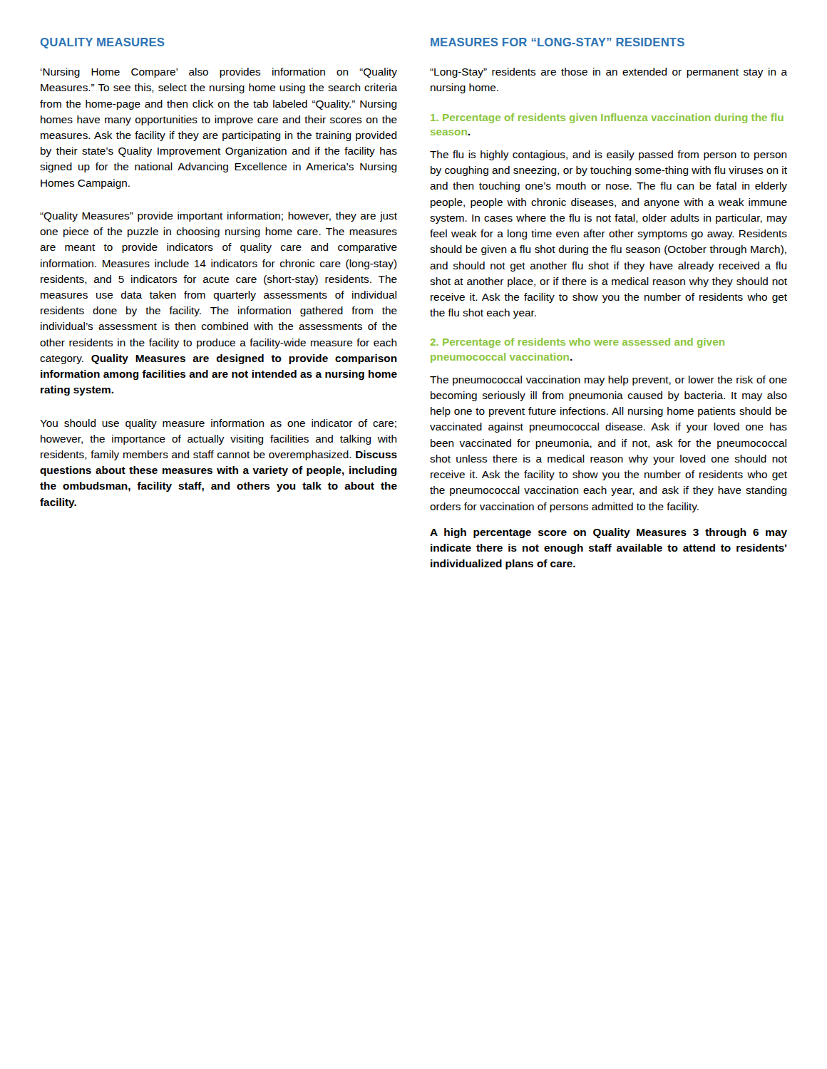QUALITY MEASURES
‘Nursing Home Compare’ also provides information on “Quality Measures.” To see this, select the nursing home using the search criteria from the home-page and then click on the tab labeled “Quality.” Nursing homes have many opportunities to improve care and their scores on the measures. Ask the facility if they are participating in the training provided by their state’s Quality Improvement Organization and if the facility has signed up for the national Advancing Excellence in America’s Nursing Homes Campaign.
“Quality Measures” provide important information; however, they are just one piece of the puzzle in choosing nursing home care. The measures are meant to provide indicators of quality care and comparative information. Measures include 14 indicators for chronic care (long-stay) residents, and 5 indicators for acute care (short-stay) residents. The measures use data taken from quarterly assessments of individual residents done by the facility. The information gathered from the individual’s assessment is then combined with the assessments of the other residents in the facility to produce a facility-wide measure for each category. Quality Measures are designed to provide comparison information among facilities and are not intended as a nursing home rating system.
You should use quality measure information as one indicator of care; however, the importance of actually visiting facilities and talking with residents, family members and staff cannot be overemphasized. Discuss questions about these measures with a variety of people, including the ombudsman, facility staff, and others you talk to about the facility.
MEASURES FOR “LONG-STAY” RESIDENTS
“Long-Stay” residents are those in an extended or permanent stay in a nursing home.
1. Percentage of residents given Influenza vaccination during the flu season.
The flu is highly contagious, and is easily passed from person to person by coughing and sneezing, or by touching some-thing with flu viruses on it and then touching one’s mouth or nose. The flu can be fatal in elderly people, people with chronic diseases, and anyone with a weak immune system. In cases where the flu is not fatal, older adults in particular, may feel weak for a long time even after other symptoms go away. Residents should be given a flu shot during the flu season (October through March), and should not get another flu shot if they have already received a flu shot at another place, or if there is a medical reason why they should not receive it. Ask the facility to show you the number of residents who get the flu shot each year.
2. Percentage of residents who were assessed and given pneumococcal vaccination.
The pneumococcal vaccination may help prevent, or lower the risk of one becoming seriously ill from pneumonia caused by bacteria. It may also help one to prevent future infections. All nursing home patients should be vaccinated against pneumococcal disease. Ask if your loved one has been vaccinated for pneumonia, and if not, ask for the pneumococcal shot unless there is a medical reason why your loved one should not receive it. Ask the facility to show you the number of residents who get the pneumococcal vaccination each year, and ask if they have standing orders for vaccination of persons admitted to the facility.
A high percentage score on Quality Measures 3 through 6 may indicate there is not enough staff available to attend to residents' individualized plans of care.